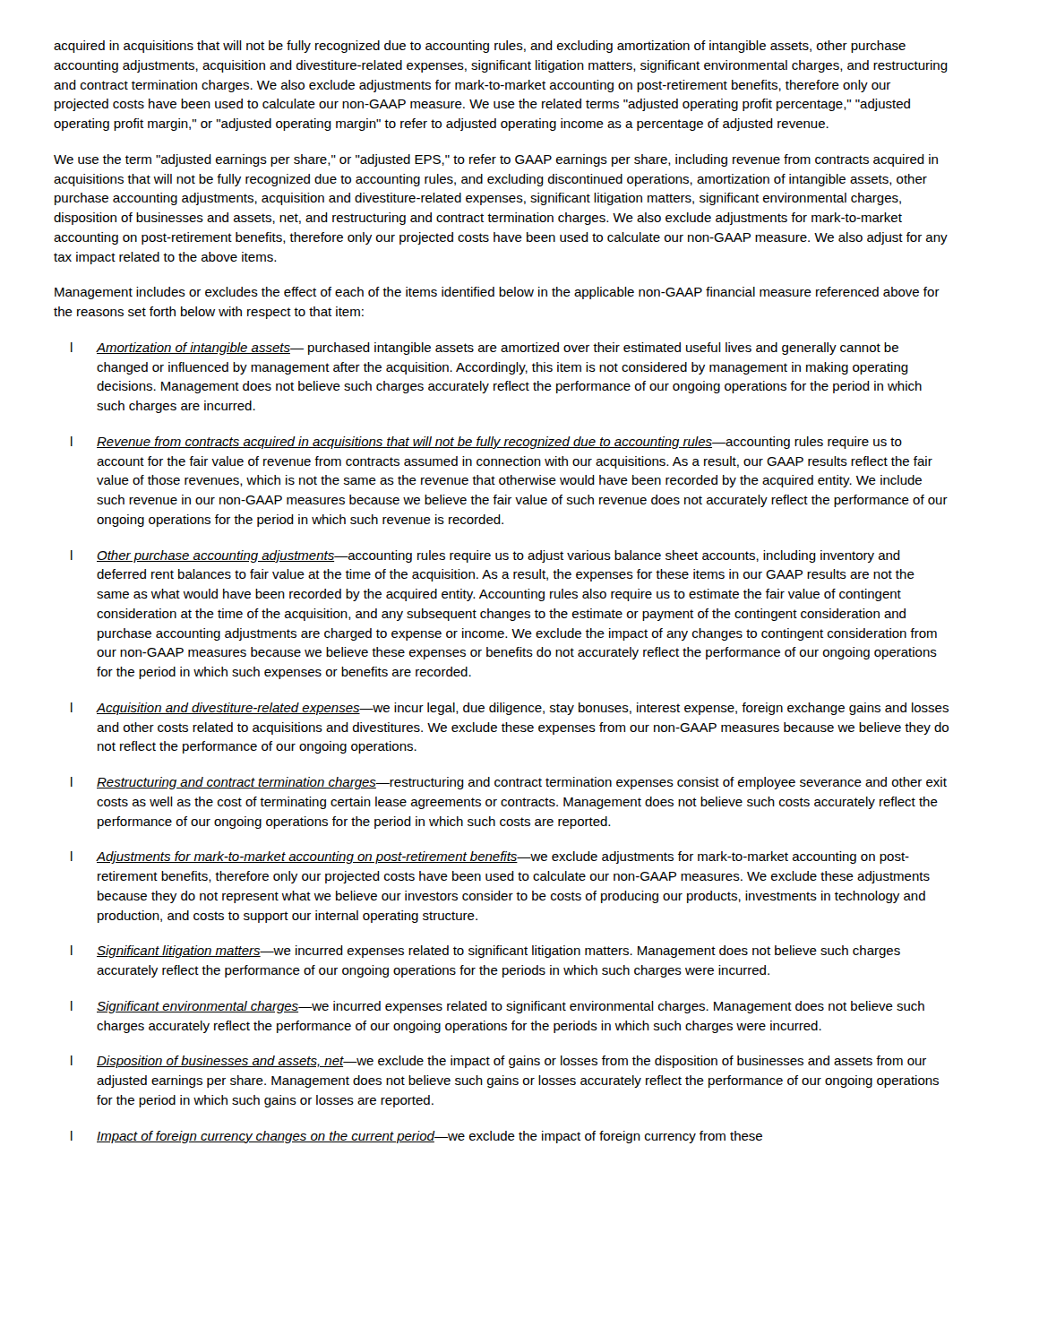acquired in acquisitions that will not be fully recognized due to accounting rules, and excluding amortization of intangible assets, other purchase accounting adjustments, acquisition and divestiture-related expenses, significant litigation matters, significant environmental charges, and restructuring and contract termination charges. We also exclude adjustments for mark-to-market accounting on post-retirement benefits, therefore only our projected costs have been used to calculate our non-GAAP measure. We use the related terms "adjusted operating profit percentage," "adjusted operating profit margin," or "adjusted operating margin" to refer to adjusted operating income as a percentage of adjusted revenue.
We use the term "adjusted earnings per share," or "adjusted EPS," to refer to GAAP earnings per share, including revenue from contracts acquired in acquisitions that will not be fully recognized due to accounting rules, and excluding discontinued operations, amortization of intangible assets, other purchase accounting adjustments, acquisition and divestiture-related expenses, significant litigation matters, significant environmental charges, disposition of businesses and assets, net, and restructuring and contract termination charges. We also exclude adjustments for mark-to-market accounting on post-retirement benefits, therefore only our projected costs have been used to calculate our non-GAAP measure. We also adjust for any tax impact related to the above items.
Management includes or excludes the effect of each of the items identified below in the applicable non-GAAP financial measure referenced above for the reasons set forth below with respect to that item:
Amortization of intangible assets— purchased intangible assets are amortized over their estimated useful lives and generally cannot be changed or influenced by management after the acquisition. Accordingly, this item is not considered by management in making operating decisions. Management does not believe such charges accurately reflect the performance of our ongoing operations for the period in which such charges are incurred.
Revenue from contracts acquired in acquisitions that will not be fully recognized due to accounting rules—accounting rules require us to account for the fair value of revenue from contracts assumed in connection with our acquisitions. As a result, our GAAP results reflect the fair value of those revenues, which is not the same as the revenue that otherwise would have been recorded by the acquired entity. We include such revenue in our non-GAAP measures because we believe the fair value of such revenue does not accurately reflect the performance of our ongoing operations for the period in which such revenue is recorded.
Other purchase accounting adjustments—accounting rules require us to adjust various balance sheet accounts, including inventory and deferred rent balances to fair value at the time of the acquisition. As a result, the expenses for these items in our GAAP results are not the same as what would have been recorded by the acquired entity. Accounting rules also require us to estimate the fair value of contingent consideration at the time of the acquisition, and any subsequent changes to the estimate or payment of the contingent consideration and purchase accounting adjustments are charged to expense or income. We exclude the impact of any changes to contingent consideration from our non-GAAP measures because we believe these expenses or benefits do not accurately reflect the performance of our ongoing operations for the period in which such expenses or benefits are recorded.
Acquisition and divestiture-related expenses—we incur legal, due diligence, stay bonuses, interest expense, foreign exchange gains and losses and other costs related to acquisitions and divestitures. We exclude these expenses from our non-GAAP measures because we believe they do not reflect the performance of our ongoing operations.
Restructuring and contract termination charges—restructuring and contract termination expenses consist of employee severance and other exit costs as well as the cost of terminating certain lease agreements or contracts. Management does not believe such costs accurately reflect the performance of our ongoing operations for the period in which such costs are reported.
Adjustments for mark-to-market accounting on post-retirement benefits—we exclude adjustments for mark-to-market accounting on post-retirement benefits, therefore only our projected costs have been used to calculate our non-GAAP measures. We exclude these adjustments because they do not represent what we believe our investors consider to be costs of producing our products, investments in technology and production, and costs to support our internal operating structure.
Significant litigation matters—we incurred expenses related to significant litigation matters. Management does not believe such charges accurately reflect the performance of our ongoing operations for the periods in which such charges were incurred.
Significant environmental charges—we incurred expenses related to significant environmental charges. Management does not believe such charges accurately reflect the performance of our ongoing operations for the periods in which such charges were incurred.
Disposition of businesses and assets, net—we exclude the impact of gains or losses from the disposition of businesses and assets from our adjusted earnings per share. Management does not believe such gains or losses accurately reflect the performance of our ongoing operations for the period in which such gains or losses are reported.
Impact of foreign currency changes on the current period—we exclude the impact of foreign currency from these